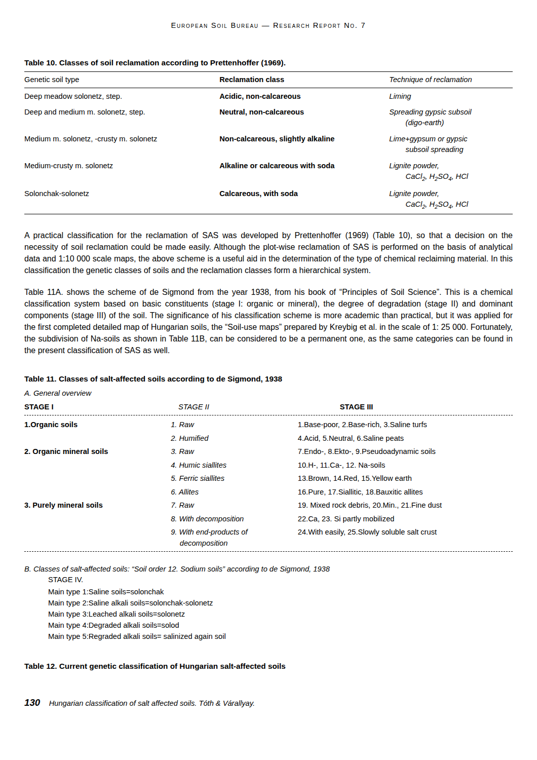European Soil Bureau — Research Report No. 7
Table 10. Classes of soil reclamation according to Prettenhoffer (1969).
| Genetic soil type | Reclamation class | Technique of reclamation |
| --- | --- | --- |
| Deep meadow solonetz, step. | Acidic, non-calcareous | Liming |
| Deep and medium m. solonetz, step. | Neutral, non-calcareous | Spreading gypsic subsoil (digo-earth) |
| Medium m. solonetz, -crusty m. solonetz | Non-calcareous, slightly alkaline | Lime+gypsum or gypsic subsoil spreading |
| Medium-crusty m. solonetz | Alkaline or calcareous with soda | Lignite powder, CaCl 2 , H 2 SO 4 , HCl |
| Solonchak-solonetz | Calcareous, with soda | Lignite powder, CaCl 2 , H 2 SO 4 , HCl |
A practical classification for the reclamation of SAS was developed by Prettenhoffer (1969) (Table 10), so that a decision on the necessity of soil reclamation could be made easily. Although the plot-wise reclamation of SAS is performed on the basis of analytical data and 1:10 000 scale maps, the above scheme is a useful aid in the determination of the type of chemical reclaiming material. In this classification the genetic classes of soils and the reclamation classes form a hierarchical system.
Table 11A. shows the scheme of de Sigmond from the year 1938, from his book of “Principles of Soil Science”. This is a chemical classification system based on basic constituents (stage I: organic or mineral), the degree of degradation (stage II) and dominant components (stage III) of the soil. The significance of his classification scheme is more academic than practical, but it was applied for the first completed detailed map of Hungarian soils, the “Soil-use maps” prepared by Kreybig et al. in the scale of 1: 25 000. Fortunately, the subdivision of Na-soils as shown in Table 11B, can be considered to be a permanent one, as the same categories can be found in the present classification of SAS as well.
Table 11. Classes of salt-affected soils according to de Sigmond, 1938
A. General overview
| STAGE I | STAGE II | STAGE III |
| --- | --- | --- |
| 1.Organic soils | 1. Raw | 1.Base-poor, 2.Base-rich, 3.Saline turfs |
| | 2. Humified | 4.Acid, 5.Neutral, 6.Saline peats |
| 2. Organic mineral soils | 3. Raw | 7.Endo-, 8.Ekto-, 9.Pseudoadynamic soils |
| | 4. Humic siallites | 10.H-, 11.Ca-, 12. Na-soils |
| | 5. Ferric siallites | 13.Brown, 14.Red, 15.Yellow earth |
| | 6. Allites | 16.Pure, 17.Siallitic, 18.Bauxitic allites |
| 3. Purely mineral soils | 7. Raw | 19. Mixed rock debris, 20.Min., 21.Fine dust |
| | 8. With decomposition | 22.Ca, 23. Si partly mobilized |
| | 9. With end-products of decomposition | 24.With easily, 25.Slowly soluble salt crust |
B. Classes of salt-affected soils: “Soil order 12. Sodium soils” according to de Sigmond, 1938
STAGE IV.
Main type 1:Saline soils=solonchak
Main type 2:Saline alkali soils=solonchak-solonetz
Main type 3:Leached alkali soils=solonetz
Main type 4:Degraded alkali soils=solod
Main type 5:Regraded alkali soils= salinized again soil
Table 12. Current genetic classification of Hungarian salt-affected soils
130 Hungarian classification of salt affected soils. Tóth & Várallyay.